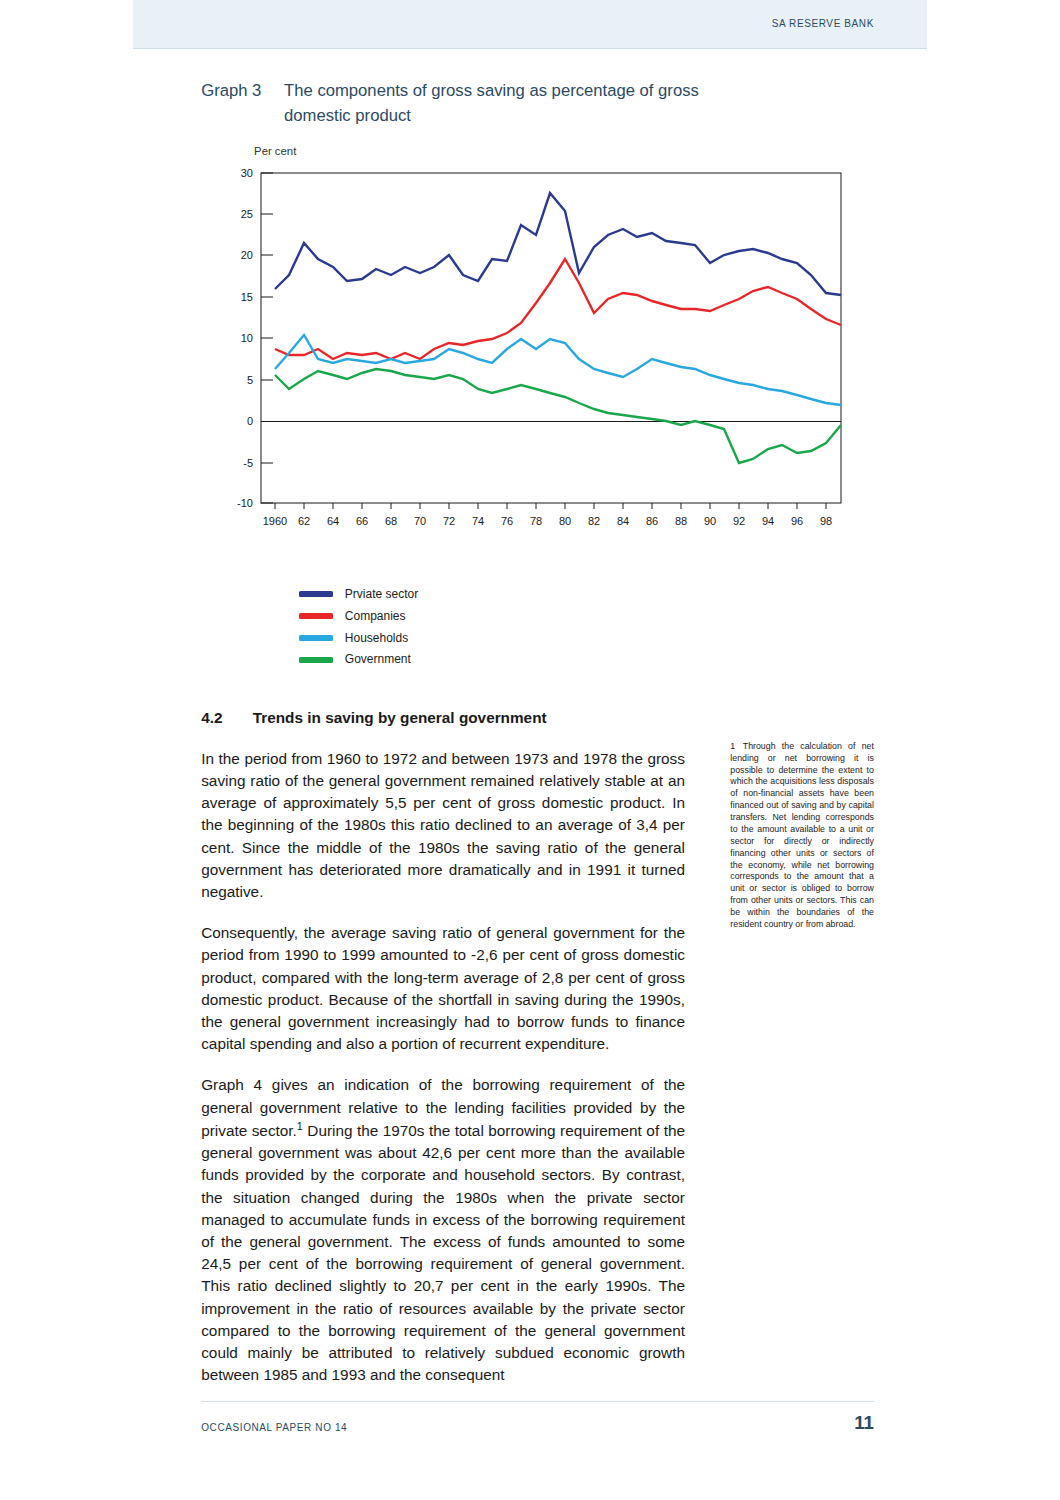SA Reserve Bank
Graph 3 The components of gross saving as percentage of gross domestic product
Per cent
30 25 20 15 10 5 0 -5 -10 1960 62 64 66 68 70 72 74 76 78 80 82 84 86 88 90 92 94 96 98
Prviate sector
Companies
Households
Government
4.2 Trends in saving by general government
In the period from 1960 to 1972 and between 1973 and 1978 the gross saving ratio of the general government remained relatively stable at an average of approximately 5,5 per cent of gross domestic product. In the beginning of the 1980s this ratio declined to an average of 3,4 per cent. Since the middle of the 1980s the saving ratio of the general government has deteriorated more dramatically and in 1991 it turned negative.
Consequently, the average saving ratio of general government for the period from 1990 to 1999 amounted to -2,6 per cent of gross domestic product, compared with the long-term average of 2,8 per cent of gross domestic product. Because of the shortfall in saving during the 1990s, the general government increasingly had to borrow funds to finance capital spending and also a portion of recurrent expenditure.
Graph 4 gives an indication of the borrowing requirement of the general government relative to the lending facilities provided by the private sector.1 During the 1970s the total borrowing requirement of the general government was about 42,6 per cent more than the available funds provided by the corporate and household sectors. By contrast, the situation changed during the 1980s when the private sector managed to accumulate funds in excess of the borrowing requirement of the general government. The excess of funds amounted to some 24,5 per cent of the borrowing requirement of general government. This ratio declined slightly to 20,7 per cent in the early 1990s. The improvement in the ratio of resources available by the private sector compared to the borrowing requirement of the general government could mainly be attributed to relatively subdued economic growth between 1985 and 1993 and the consequent
1 Through the calculation of net lending or net borrowing it is possible to determine the extent to which the acquisitions less disposals of non-financial assets have been financed out of saving and by capital transfers. Net lending corresponds to the amount available to a unit or sector for directly or indirectly financing other units or sectors of the economy, while net borrowing corresponds to the amount that a unit or sector is obliged to borrow from other units or sectors. This can be within the boundaries of the resident country or from abroad.
Occasional Paper No 14
11